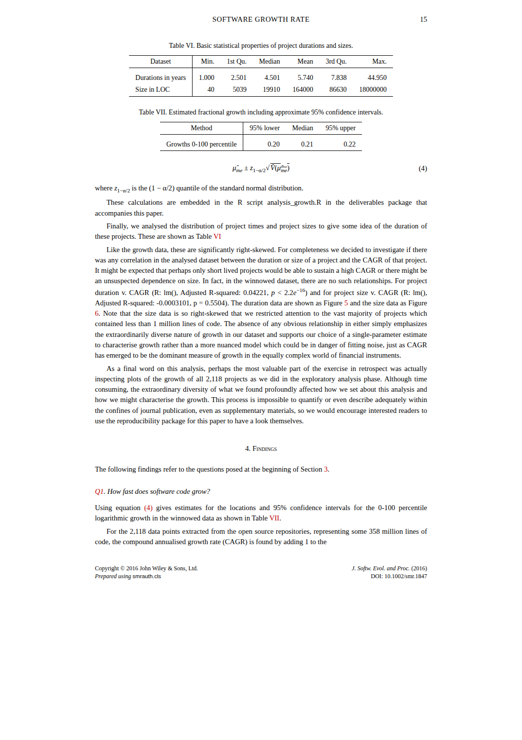SOFTWARE GROWTH RATE 15
Table VI. Basic statistical properties of project durations and sizes.
| Dataset | Min. | 1st Qu. | Median | Mean | 3rd Qu. | Max. |
| --- | --- | --- | --- | --- | --- | --- |
| Durations in years | 1.000 | 2.501 | 4.501 | 5.740 | 7.838 | 44.950 |
| Size in LOC | 40 | 5039 | 19910 | 164000 | 86630 | 18000000 |
Table VII. Estimated fractional growth including approximate 95% confidence intervals.
| Method | 95% lower | Median | 95% upper |
| --- | --- | --- | --- |
| Growths 0-100 percentile | 0.20 | 0.21 | 0.22 |
μ̂me ± z1−α/2√V̂(μ̂me) (4)
where z1−α/2 is the (1 − α/2) quantile of the standard normal distribution.
These calculations are embedded in the R script analysis_growth.R in the deliverables package that accompanies this paper.
Finally, we analysed the distribution of project times and project sizes to give some idea of the duration of these projects. These are shown as Table VI
Like the growth data, these are significantly right-skewed. For completeness we decided to investigate if there was any correlation in the analysed dataset between the duration or size of a project and the CAGR of that project. It might be expected that perhaps only short lived projects would be able to sustain a high CAGR or there might be an unsuspected dependence on size. In fact, in the winnowed dataset, there are no such relationships. For project duration v. CAGR (R: lm(), Adjusted R-squared: 0.04221, p < 2.2e−16) and for project size v. CAGR (R: lm(), Adjusted R-squared: -0.0003101, p = 0.5504). The duration data are shown as Figure 5 and the size data as Figure 6. Note that the size data is so right-skewed that we restricted attention to the vast majority of projects which contained less than 1 million lines of code. The absence of any obvious relationship in either simply emphasizes the extraordinarily diverse nature of growth in our dataset and supports our choice of a single-parameter estimate to characterise growth rather than a more nuanced model which could be in danger of fitting noise, just as CAGR has emerged to be the dominant measure of growth in the equally complex world of financial instruments.
As a final word on this analysis, perhaps the most valuable part of the exercise in retrospect was actually inspecting plots of the growth of all 2,118 projects as we did in the exploratory analysis phase. Although time consuming, the extraordinary diversity of what we found profoundly affected how we set about this analysis and how we might characterise the growth. This process is impossible to quantify or even describe adequately within the confines of journal publication, even as supplementary materials, so we would encourage interested readers to use the reproducibility package for this paper to have a look themselves.
4. Findings
The following findings refer to the questions posed at the beginning of Section 3.
Q1. How fast does software code grow?
Using equation (4) gives estimates for the locations and 95% confidence intervals for the 0-100 percentile logarithmic growth in the winnowed data as shown in Table VII.
For the 2,118 data points extracted from the open source repositories, representing some 358 million lines of code, the compound annualised growth rate (CAGR) is found by adding 1 to the
Copyright © 2016 John Wiley & Sons, Ltd.
Prepared using smrauth.cls
J. Softw. Evol. and Proc. (2016)
DOI: 10.1002/smr.1847